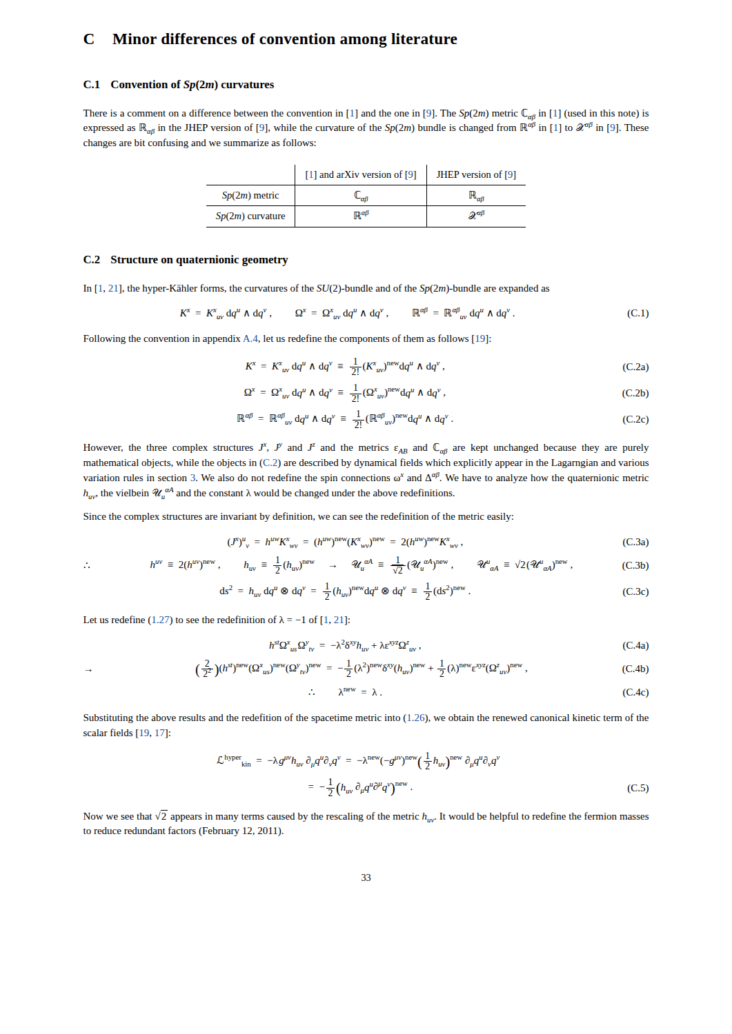CMinor differences of convention among literature
C.1 Convention of Sp(2m) curvatures
There is a comment on a difference between the convention in [1] and the one in [9]. The Sp(2m) metric ℂαβ in [1] (used in this note) is expressed as ℝαβ in the JHEP version of [9], while the curvature of the Sp(2m) bundle is changed from ℝαβ in [1] to 𝒳αβ in [9]. These changes are bit confusing and we summarize as follows:
| | [ 1 ] and arXiv version of [ 9 ] | JHEP version of [ 9 ] |
| Sp (2 m ) metric | ℂ αβ | ℝ αβ |
| Sp (2 m ) curvature | ℝ αβ | 𝒳 αβ |
C.2 Structure on quaternionic geometry
In [1, 21], the hyper-Kähler forms, the curvatures of the SU(2)-bundle and of the Sp(2m)-bundle are expanded as
Kx = Kxuv dqu ∧ dqv ,   Ωx = Ωxuv dqu ∧ dqv ,   ℝαβ = ℝαβuv dqu ∧ dqv .
(C.1)
Following the convention in appendix A.4, let us redefine the components of them as follows [19]:
Kx = Kxuv dqu ∧ dqv ≡ 12!(Kxuv)newdqu ∧ dqv ,
(C.2a)
Ωx = Ωxuv dqu ∧ dqv ≡ 12!(Ωxuv)newdqu ∧ dqv ,
(C.2b)
ℝαβ = ℝαβuv dqu ∧ dqv ≡ 12!(ℝαβuv)newdqu ∧ dqv .
(C.2c)
However, the three complex structures Jx, Jy and Jz and the metrics εAB and ℂαβ are kept unchanged because they are purely mathematical objects, while the objects in (C.2) are described by dynamical fields which explicitly appear in the Lagarngian and various variation rules in section 3. We also do not redefine the spin connections ωx and Δαβ. We have to analyze how the quaternionic metric huv, the vielbein 𝒰uαA and the constant λ would be changed under the above redefinitions.
Since the complex structures are invariant by definition, we can see the redefinition of the metric easily:
(Jx)uv = huw Kxwv = (huw)new(Kxwv)new = 2(huw)newKxwv ,
(C.3a)
∴
huv ≡ 2(huv)new ,   huv ≡ 12(huv)new  →  𝒰uαA ≡ 1√2(𝒰uαA)new ,   𝒰uαA ≡ √2 (𝒰uαA)new ,
(C.3b)
ds2 = huv dqu ⊗ dqv = 12(huv)newdqu ⊗ dqv ≡ 12(ds2)new .
(C.3c)
Let us redefine (1.27) to see the redefinition of λ = −1 of [1, 21]:
hst Ωxus Ωytv = −λ2δxyhuv + λεxyzΩzuv ,
(C.4a)
→
(222)(hst)new(Ωxus)new(Ωytv)new = −12(λ2)newδxy(huv)new + 12(λ)newεxyz(Ωzuv)new ,
(C.4b)
∴   λnew = λ .
(C.4c)
Substituting the above results and the redefition of the spacetime metric into (1.26), we obtain the renewed canonical kinetic term of the scalar fields [19, 17]:
ℒhyperkin = −λ gμν huv ∂μqu∂νqv = −λnew(−gμν)new(12 huv)new ∂μqu∂νqv
= −12(huv ∂μqu∂μqv)new .
(C.5)
Now we see that √2 appears in many terms caused by the rescaling of the metric huv. It would be helpful to redefine the fermion masses to reduce redundant factors (February 12, 2011).
33